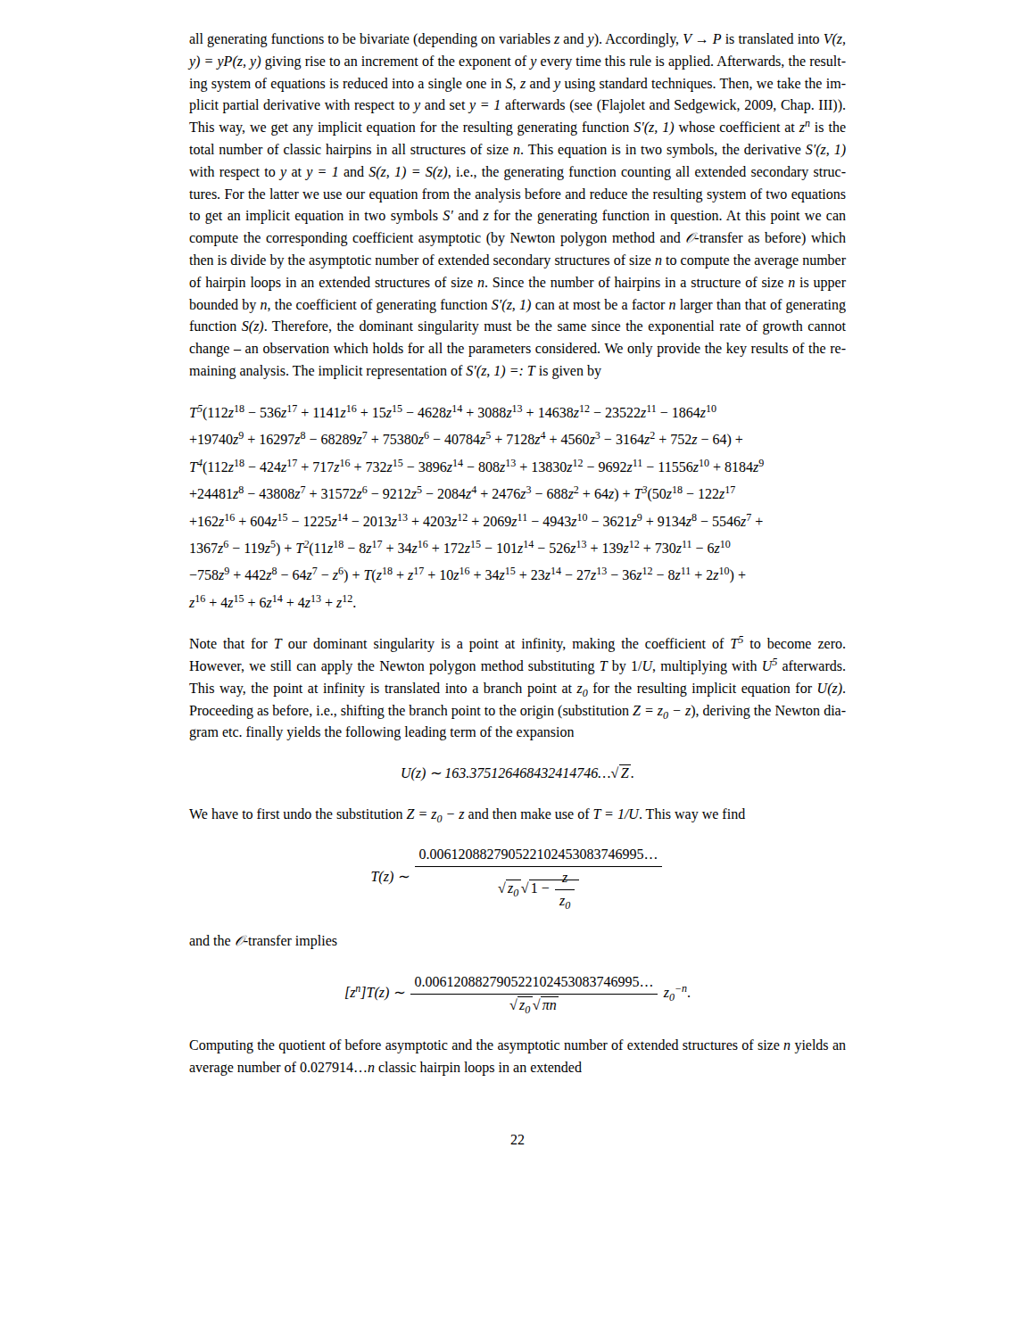all generating functions to be bivariate (depending on variables z and y). Accordingly, V → P is translated into V(z, y) = yP(z, y) giving rise to an increment of the exponent of y every time this rule is applied. Afterwards, the resulting system of equations is reduced into a single one in S, z and y using standard techniques. Then, we take the implicit partial derivative with respect to y and set y = 1 afterwards (see (Flajolet and Sedgewick, 2009, Chap. III)). This way, we get any implicit equation for the resulting generating function S′(z, 1) whose coefficient at zn is the total number of classic hairpins in all structures of size n. This equation is in two symbols, the derivative S′(z, 1) with respect to y at y = 1 and S(z, 1) = S(z), i.e., the generating function counting all extended secondary structures. For the latter we use our equation from the analysis before and reduce the resulting system of two equations to get an implicit equation in two symbols S′ and z for the generating function in question. At this point we can compute the corresponding coefficient asymptotic (by Newton polygon method and 𝒪-transfer as before) which then is divide by the asymptotic number of extended secondary structures of size n to compute the average number of hairpin loops in an extended structures of size n. Since the number of hairpins in a structure of size n is upper bounded by n, the coefficient of generating function S′(z, 1) can at most be a factor n larger than that of generating function S(z). Therefore, the dominant singularity must be the same since the exponential rate of growth cannot change – an observation which holds for all the parameters considered. We only provide the key results of the remaining analysis. The implicit representation of S′(z, 1) =: T is given by
T5(112z18 − 536z17 + 1141z16 + 15z15 − 4628z14 + 3088z13 + 14638z12 − 23522z11 − 1864z10 +19740z9 + 16297z8 − 68289z7 + 75380z6 − 40784z5 + 7128z4 + 4560z3 − 3164z2 + 752z − 64) + T4(112z18 − 424z17 + 717z16 + 732z15 − 3896z14 − 808z13 + 13830z12 − 9692z11 − 11556z10 + 8184z9 +24481z8 − 43808z7 + 31572z6 − 9212z5 − 2084z4 + 2476z3 − 688z2 + 64z) + T3(50z18 − 122z17 +162z16 + 604z15 − 1225z14 − 2013z13 + 4203z12 + 2069z11 − 4943z10 − 3621z9 + 9134z8 − 5546z7 + 1367z6 − 119z5) + T2(11z18 − 8z17 + 34z16 + 172z15 − 101z14 − 526z13 + 139z12 + 730z11 − 6z10 −758z9 + 442z8 − 64z7 − z6) + T(z18 + z17 + 10z16 + 34z15 + 23z14 − 27z13 − 36z12 − 8z11 + 2z10) + z16 + 4z15 + 6z14 + 4z13 + z12.
Note that for T our dominant singularity is a point at infinity, making the coefficient of T5 to become zero. However, we still can apply the Newton polygon method substituting T by 1/U, multiplying with U5 afterwards. This way, the point at infinity is translated into a branch point at z0 for the resulting implicit equation for U(z). Proceeding as before, i.e., shifting the branch point to the origin (substitution Z = z0 − z), deriving the Newton diagram etc. finally yields the following leading term of the expansion
U(z) ∼ 163.375126468432414746…√Z.
We have to first undo the substitution Z = z0 − z and then make use of T = 1/U. This way we find
T(z) ∼ 0.006120882790522102453083746995… √z0√1 − zz0
and the 𝒪-transfer implies
[zn]T(z) ∼ 0.006120882790522102453083746995… √z0√πn z0−n.
Computing the quotient of before asymptotic and the asymptotic number of extended structures of size n yields an average number of 0.027914…n classic hairpin loops in an extended
22